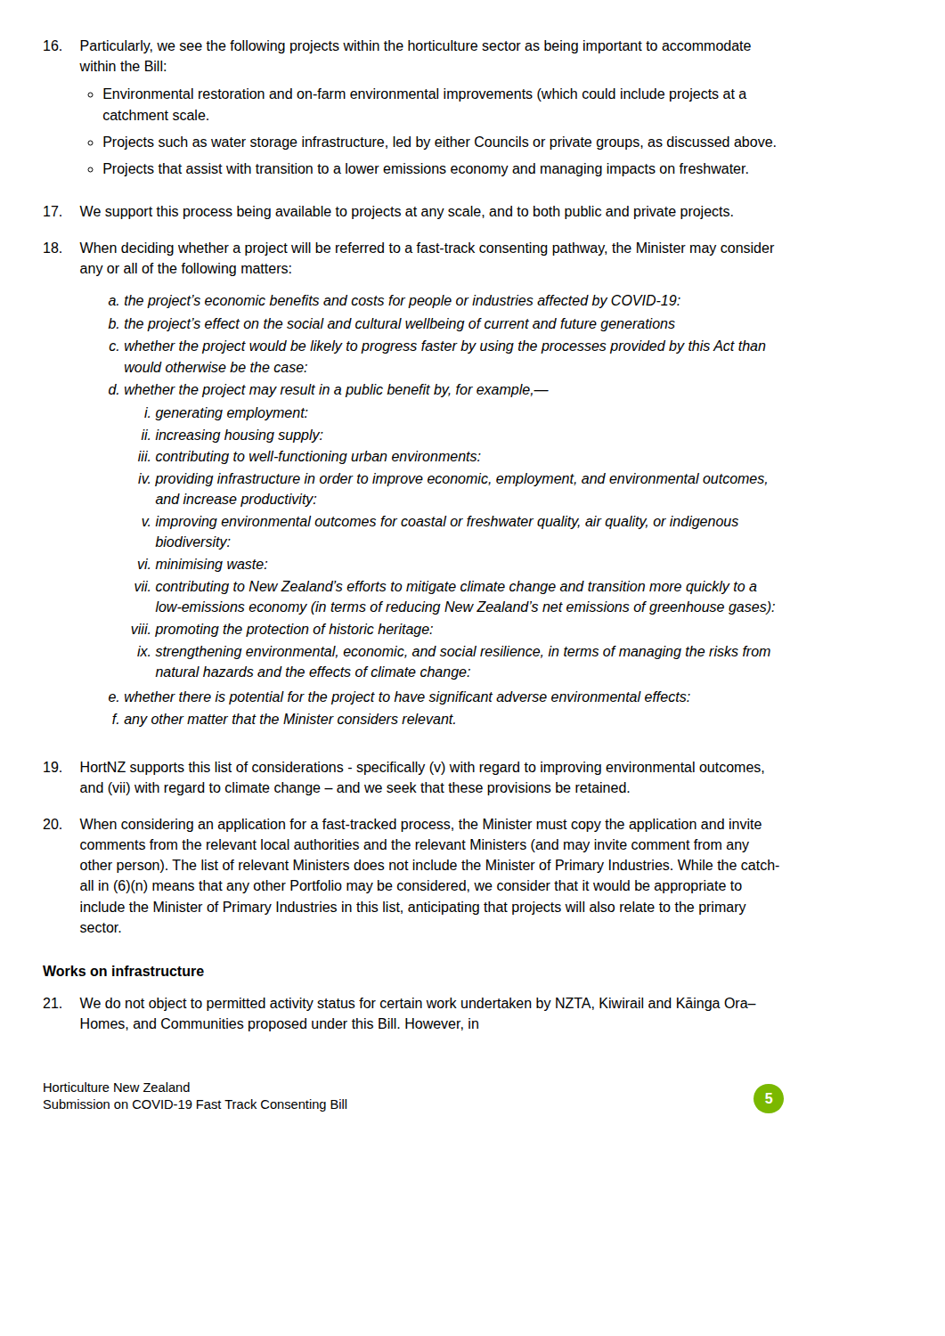16. Particularly, we see the following projects within the horticulture sector as being important to accommodate within the Bill:
Environmental restoration and on-farm environmental improvements (which could include projects at a catchment scale.
Projects such as water storage infrastructure, led by either Councils or private groups, as discussed above.
Projects that assist with transition to a lower emissions economy and managing impacts on freshwater.
17. We support this process being available to projects at any scale, and to both public and private projects.
18. When deciding whether a project will be referred to a fast-track consenting pathway, the Minister may consider any or all of the following matters:
the project’s economic benefits and costs for people or industries affected by COVID-19:
the project’s effect on the social and cultural wellbeing of current and future generations
whether the project would be likely to progress faster by using the processes provided by this Act than would otherwise be the case:
whether the project may result in a public benefit by, for example,—
generating employment:
increasing housing supply:
contributing to well-functioning urban environments:
providing infrastructure in order to improve economic, employment, and environmental outcomes, and increase productivity:
improving environmental outcomes for coastal or freshwater quality, air quality, or indigenous biodiversity:
minimising waste:
contributing to New Zealand’s efforts to mitigate climate change and transition more quickly to a low-emissions economy (in terms of reducing New Zealand’s net emissions of greenhouse gases):
promoting the protection of historic heritage:
strengthening environmental, economic, and social resilience, in terms of managing the risks from natural hazards and the effects of climate change:
whether there is potential for the project to have significant adverse environmental effects:
any other matter that the Minister considers relevant.
19. HortNZ supports this list of considerations - specifically (v) with regard to improving environmental outcomes, and (vii) with regard to climate change – and we seek that these provisions be retained.
20. When considering an application for a fast-tracked process, the Minister must copy the application and invite comments from the relevant local authorities and the relevant Ministers (and may invite comment from any other person). The list of relevant Ministers does not include the Minister of Primary Industries. While the catch-all in (6)(n) means that any other Portfolio may be considered, we consider that it would be appropriate to include the Minister of Primary Industries in this list, anticipating that projects will also relate to the primary sector.
Works on infrastructure
21. We do not object to permitted activity status for certain work undertaken by NZTA, Kiwirail and Kāinga Ora–Homes, and Communities proposed under this Bill. However, in
Horticulture New Zealand
Submission on COVID-19 Fast Track Consenting Bill
5